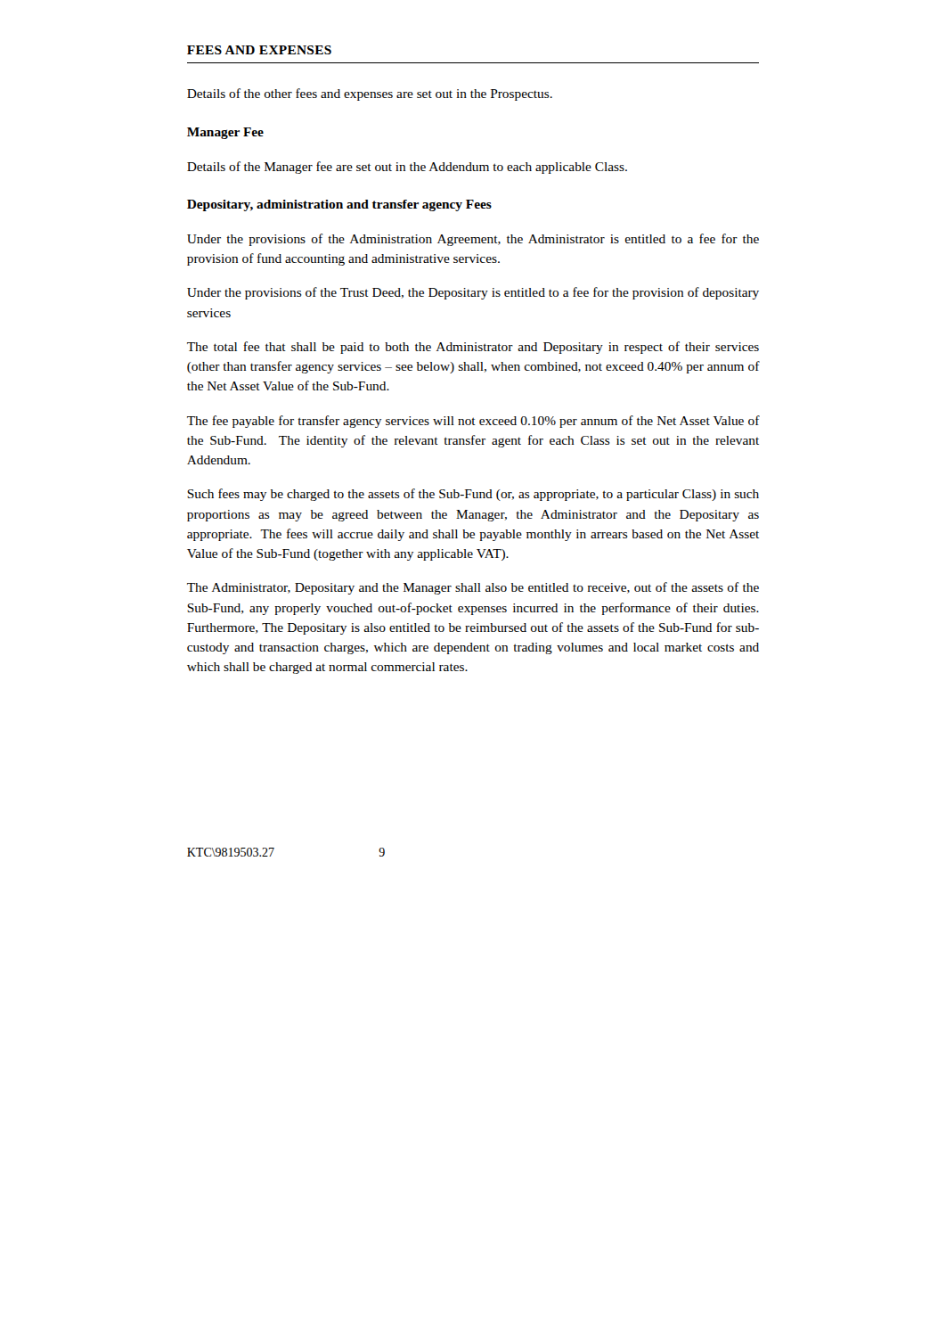Fees and Expenses
Details of the other fees and expenses are set out in the Prospectus.
Manager Fee
Details of the Manager fee are set out in the Addendum to each applicable Class.
Depositary, administration and transfer agency Fees
Under the provisions of the Administration Agreement, the Administrator is entitled to a fee for the provision of fund accounting and administrative services.
Under the provisions of the Trust Deed, the Depositary is entitled to a fee for the provision of depositary services
The total fee that shall be paid to both the Administrator and Depositary in respect of their services (other than transfer agency services – see below) shall, when combined, not exceed 0.40% per annum of the Net Asset Value of the Sub-Fund.
The fee payable for transfer agency services will not exceed 0.10% per annum of the Net Asset Value of the Sub-Fund. The identity of the relevant transfer agent for each Class is set out in the relevant Addendum.
Such fees may be charged to the assets of the Sub-Fund (or, as appropriate, to a particular Class) in such proportions as may be agreed between the Manager, the Administrator and the Depositary as appropriate. The fees will accrue daily and shall be payable monthly in arrears based on the Net Asset Value of the Sub-Fund (together with any applicable VAT).
The Administrator, Depositary and the Manager shall also be entitled to receive, out of the assets of the Sub-Fund, any properly vouched out-of-pocket expenses incurred in the performance of their duties. Furthermore, The Depositary is also entitled to be reimbursed out of the assets of the Sub-Fund for sub-custody and transaction charges, which are dependent on trading volumes and local market costs and which shall be charged at normal commercial rates.
KTC\9819503.279